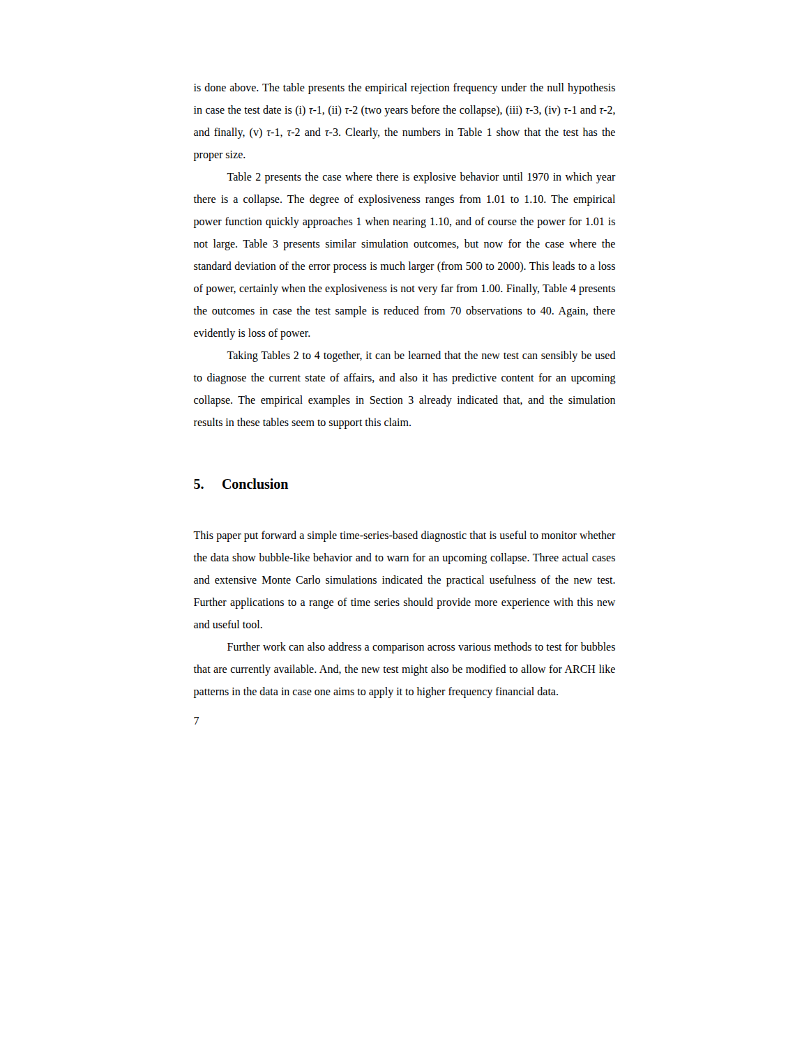is done above. The table presents the empirical rejection frequency under the null hypothesis in case the test date is (i) τ-1, (ii) τ-2 (two years before the collapse), (iii) τ-3, (iv) τ-1 and τ-2, and finally, (v) τ-1, τ-2 and τ-3. Clearly, the numbers in Table 1 show that the test has the proper size.
Table 2 presents the case where there is explosive behavior until 1970 in which year there is a collapse. The degree of explosiveness ranges from 1.01 to 1.10. The empirical power function quickly approaches 1 when nearing 1.10, and of course the power for 1.01 is not large. Table 3 presents similar simulation outcomes, but now for the case where the standard deviation of the error process is much larger (from 500 to 2000). This leads to a loss of power, certainly when the explosiveness is not very far from 1.00. Finally, Table 4 presents the outcomes in case the test sample is reduced from 70 observations to 40. Again, there evidently is loss of power.
Taking Tables 2 to 4 together, it can be learned that the new test can sensibly be used to diagnose the current state of affairs, and also it has predictive content for an upcoming collapse. The empirical examples in Section 3 already indicated that, and the simulation results in these tables seem to support this claim.
5. Conclusion
This paper put forward a simple time-series-based diagnostic that is useful to monitor whether the data show bubble-like behavior and to warn for an upcoming collapse. Three actual cases and extensive Monte Carlo simulations indicated the practical usefulness of the new test. Further applications to a range of time series should provide more experience with this new and useful tool.
Further work can also address a comparison across various methods to test for bubbles that are currently available. And, the new test might also be modified to allow for ARCH like patterns in the data in case one aims to apply it to higher frequency financial data.
7